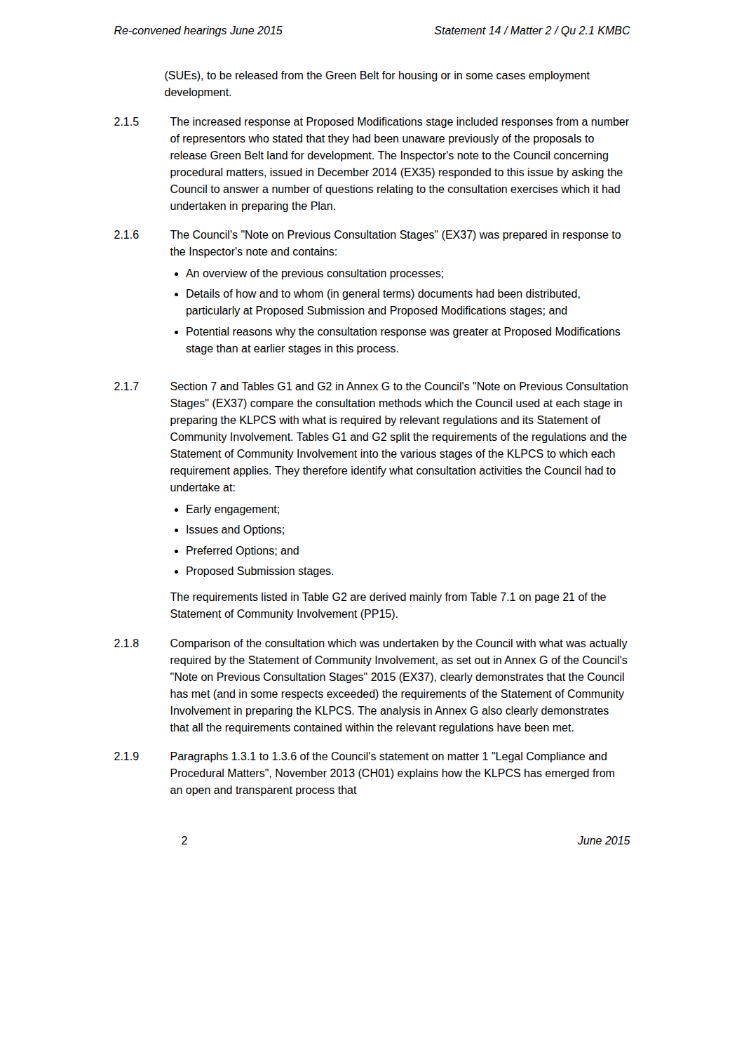Re-convened hearings June 2015 Statement 14 / Matter 2 / Qu 2.1 KMBC
(SUEs), to be released from the Green Belt for housing or in some cases employment development.
2.1.5
The increased response at Proposed Modifications stage included responses from a number of representors who stated that they had been unaware previously of the proposals to release Green Belt land for development. The Inspector's note to the Council concerning procedural matters, issued in December 2014 (EX35) responded to this issue by asking the Council to answer a number of questions relating to the consultation exercises which it had undertaken in preparing the Plan.
2.1.6
The Council's "Note on Previous Consultation Stages" (EX37) was prepared in response to the Inspector's note and contains:
An overview of the previous consultation processes;
Details of how and to whom (in general terms) documents had been distributed, particularly at Proposed Submission and Proposed Modifications stages; and
Potential reasons why the consultation response was greater at Proposed Modifications stage than at earlier stages in this process.
2.1.7
Section 7 and Tables G1 and G2 in Annex G to the Council's "Note on Previous Consultation Stages" (EX37) compare the consultation methods which the Council used at each stage in preparing the KLPCS with what is required by relevant regulations and its Statement of Community Involvement. Tables G1 and G2 split the requirements of the regulations and the Statement of Community Involvement into the various stages of the KLPCS to which each requirement applies. They therefore identify what consultation activities the Council had to undertake at:
Early engagement;
Issues and Options;
Preferred Options; and
Proposed Submission stages.
The requirements listed in Table G2 are derived mainly from Table 7.1 on page 21 of the Statement of Community Involvement (PP15).
2.1.8
Comparison of the consultation which was undertaken by the Council with what was actually required by the Statement of Community Involvement, as set out in Annex G of the Council's "Note on Previous Consultation Stages" 2015 (EX37), clearly demonstrates that the Council has met (and in some respects exceeded) the requirements of the Statement of Community Involvement in preparing the KLPCS. The analysis in Annex G also clearly demonstrates that all the requirements contained within the relevant regulations have been met.
2.1.9
Paragraphs 1.3.1 to 1.3.6 of the Council's statement on matter 1 "Legal Compliance and Procedural Matters", November 2013 (CH01) explains how the KLPCS has emerged from an open and transparent process that
2 June 2015